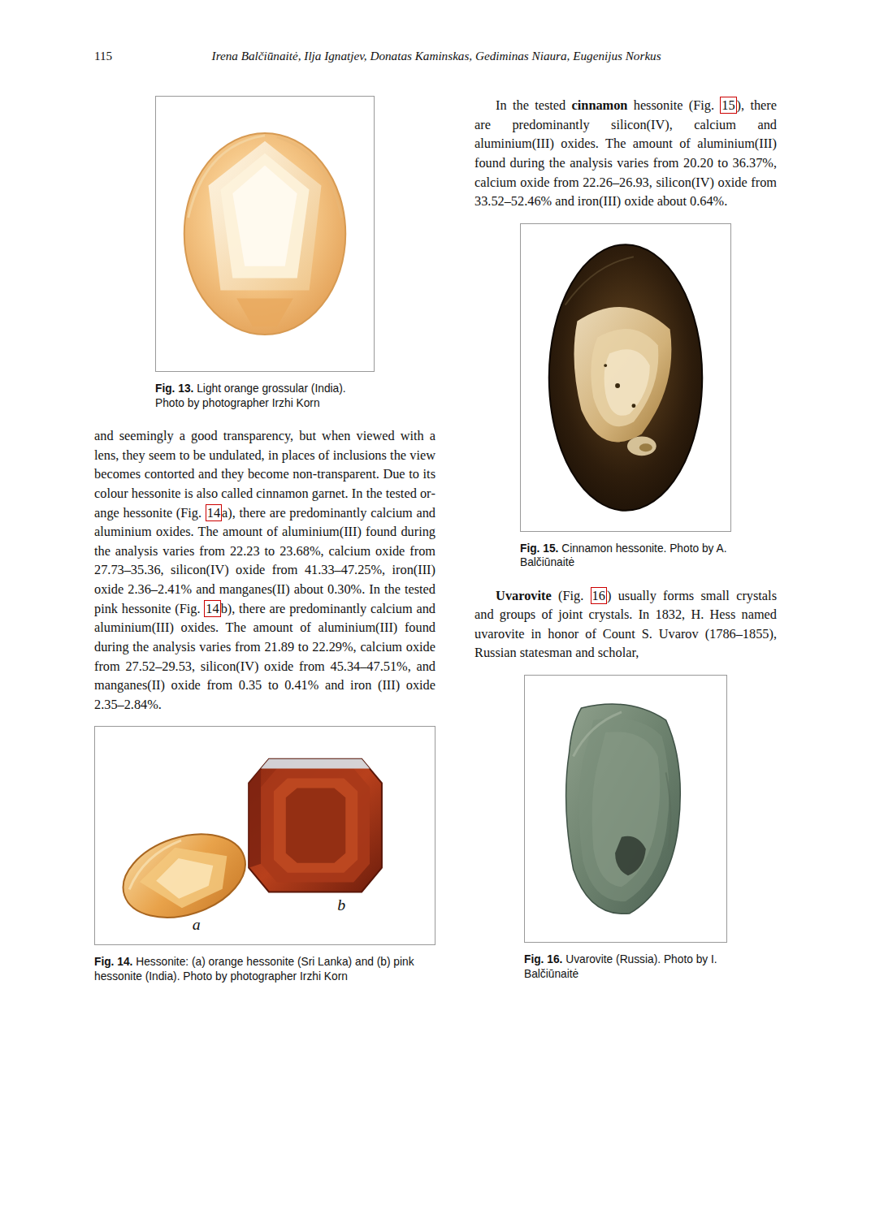115 Irena Balčiūnaitė, Ilja Ignatjev, Donatas Kaminskas, Gediminas Niaura, Eugenijus Norkus
Fig. 13. Light orange grossular (India). Photo by photographer Irzhi Korn
and seemingly a good transparency, but when viewed with a lens, they seem to be undulated, in places of inclusions the view becomes contorted and they become non-transparent. Due to its colour hessonite is also called cinnamon garnet. In the tested orange hessonite (Fig. 14a), there are predominantly calcium and aluminium oxides. The amount of aluminium(III) found during the analysis varies from 22.23 to 23.68%, calcium oxide from 27.73–35.36, silicon(IV) oxide from 41.33–47.25%, iron(III) oxide 2.36–2.41% and manganes(II) about 0.30%. In the tested pink hessonite (Fig. 14b), there are predominantly calcium and aluminium(III) oxides. The amount of aluminium(III) found during the analysis varies from 21.89 to 22.29%, calcium oxide from 27.52–29.53, silicon(IV) oxide from 45.34–47.51%, and manganes(II) oxide from 0.35 to 0.41% and iron (III) oxide 2.35–2.84%.
b a
Fig. 14. Hessonite: (a) orange hessonite (Sri Lanka) and (b) pink hessonite (India). Photo by photographer Irzhi Korn
In the tested cinnamon hessonite (Fig. 15), there are predominantly silicon(IV), calcium and aluminium(III) oxides. The amount of aluminium(III) found during the analysis varies from 20.20 to 36.37%, calcium oxide from 22.26–26.93, silicon(IV) oxide from 33.52–52.46% and iron(III) oxide about 0.64%.
Fig. 15. Cinnamon hessonite. Photo by A. Balčiūnaitė
Uvarovite (Fig. 16) usually forms small crystals and groups of joint crystals. In 1832, H. Hess named uvarovite in honor of Count S. Uvarov (1786–1855), Russian statesman and scholar,
Fig. 16. Uvarovite (Russia). Photo by I. Balčiūnaitė